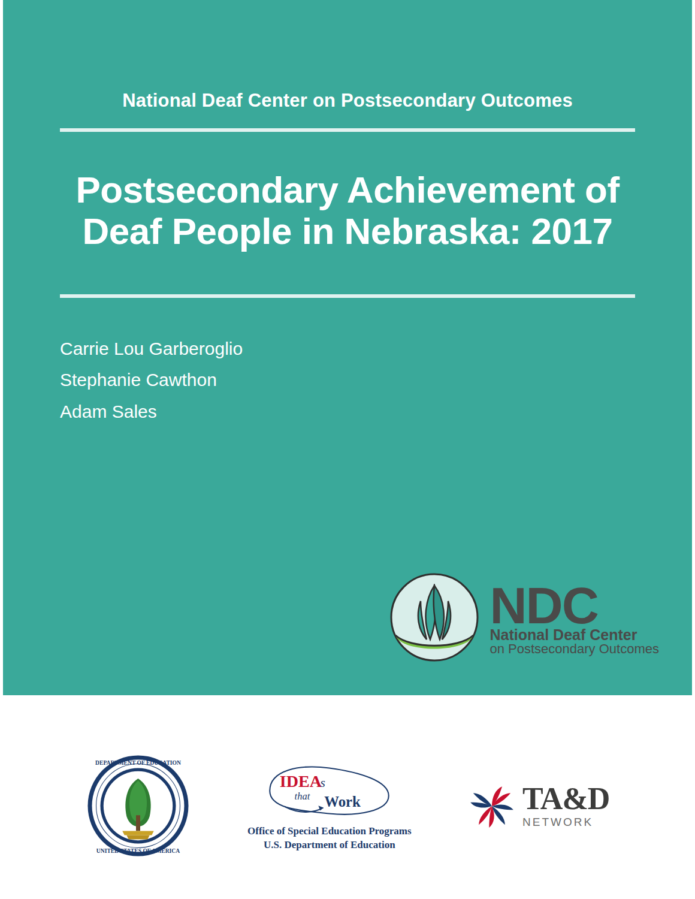National Deaf Center on Postsecondary Outcomes
Postsecondary Achievement of Deaf People in Nebraska: 2017
Carrie Lou Garberoglio
Stephanie Cawthon
Adam Sales
NDC National Deaf Center on Postsecondary Outcomes
DEPARTMENT OF EDUCATION UNITED STATES OF AMERICA
IDEA s that Work
Office of Special Education Programs
U.S. Department of Education
TA&D
NETWORK